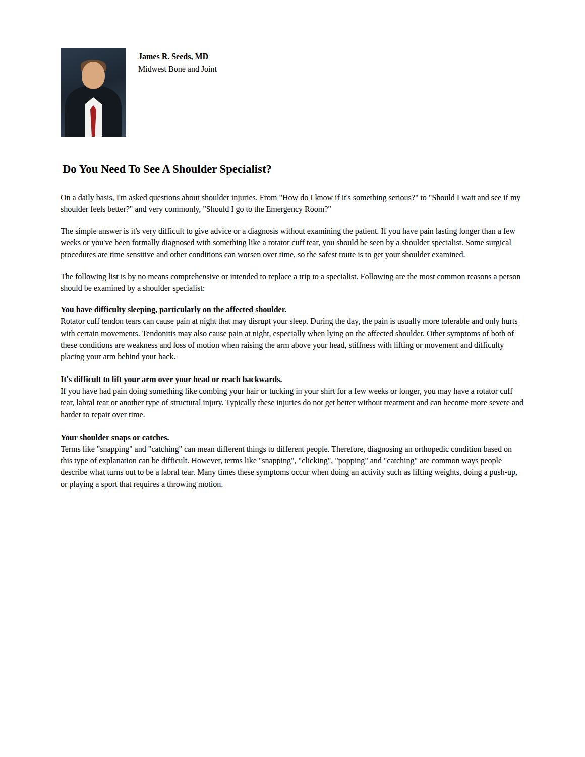James R. Seeds, MD
Midwest Bone and Joint
Do You Need To See A Shoulder Specialist?
On a daily basis, I'm asked questions about shoulder injuries. From "How do I know if it's something serious?" to "Should I wait and see if my shoulder feels better?" and very commonly, "Should I go to the Emergency Room?"
The simple answer is it's very difficult to give advice or a diagnosis without examining the patient. If you have pain lasting longer than a few weeks or you've been formally diagnosed with something like a rotator cuff tear, you should be seen by a shoulder specialist. Some surgical procedures are time sensitive and other conditions can worsen over time, so the safest route is to get your shoulder examined.
The following list is by no means comprehensive or intended to replace a trip to a specialist. Following are the most common reasons a person should be examined by a shoulder specialist:
You have difficulty sleeping, particularly on the affected shoulder.
Rotator cuff tendon tears can cause pain at night that may disrupt your sleep. During the day, the pain is usually more tolerable and only hurts with certain movements. Tendonitis may also cause pain at night, especially when lying on the affected shoulder. Other symptoms of both of these conditions are weakness and loss of motion when raising the arm above your head, stiffness with lifting or movement and difficulty placing your arm behind your back.
It's difficult to lift your arm over your head or reach backwards.
If you have had pain doing something like combing your hair or tucking in your shirt for a few weeks or longer, you may have a rotator cuff tear, labral tear or another type of structural injury. Typically these injuries do not get better without treatment and can become more severe and harder to repair over time.
Your shoulder snaps or catches.
Terms like "snapping" and "catching" can mean different things to different people. Therefore, diagnosing an orthopedic condition based on this type of explanation can be difficult. However, terms like "snapping", "clicking", "popping" and "catching" are common ways people describe what turns out to be a labral tear. Many times these symptoms occur when doing an activity such as lifting weights, doing a push-up, or playing a sport that requires a throwing motion.